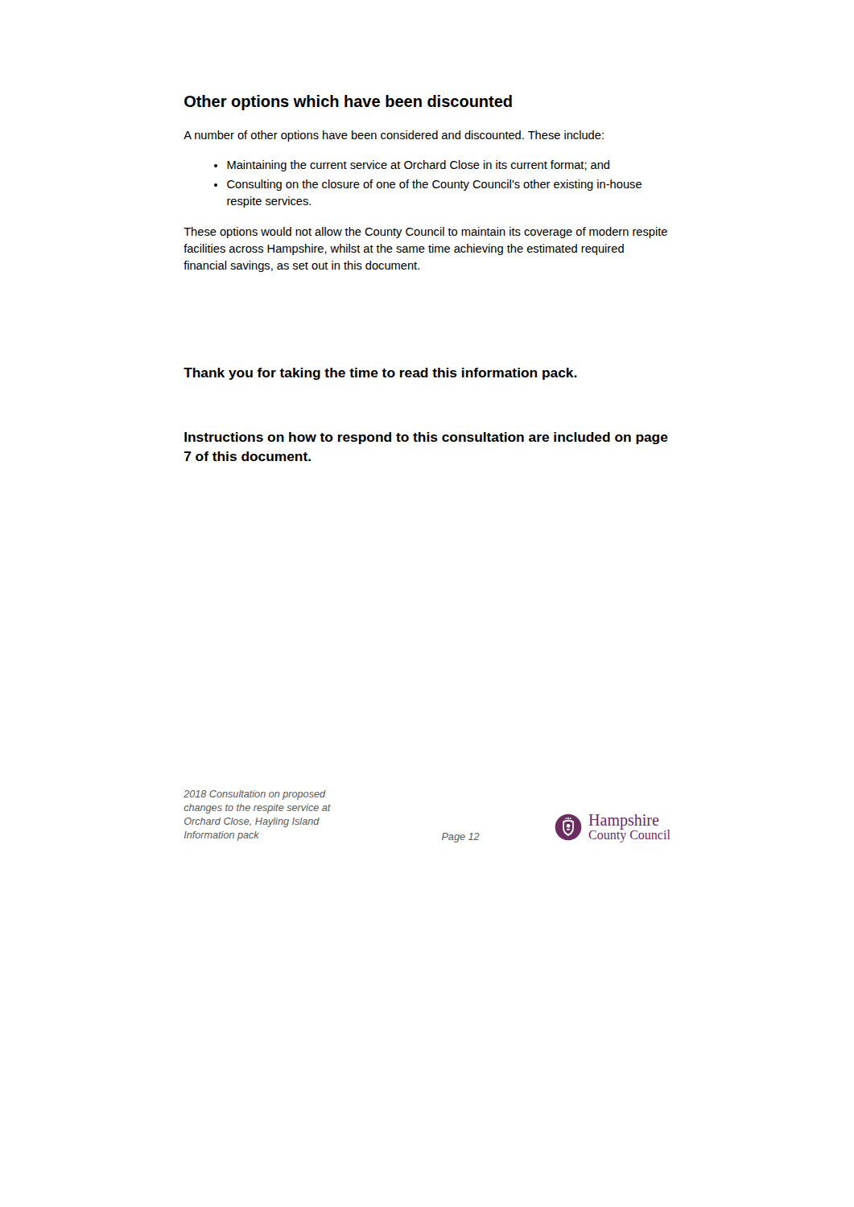Other options which have been discounted
A number of other options have been considered and discounted. These include:
Maintaining the current service at Orchard Close in its current format; and
Consulting on the closure of one of the County Council's other existing in-house respite services.
These options would not allow the County Council to maintain its coverage of modern respite facilities across Hampshire, whilst at the same time achieving the estimated required financial savings, as set out in this document.
Thank you for taking the time to read this information pack.
Instructions on how to respond to this consultation are included on page 7 of this document.
2018 Consultation on proposed changes to the respite service at Orchard Close, Hayling Island Information pack
Page 12
Hampshire County Council